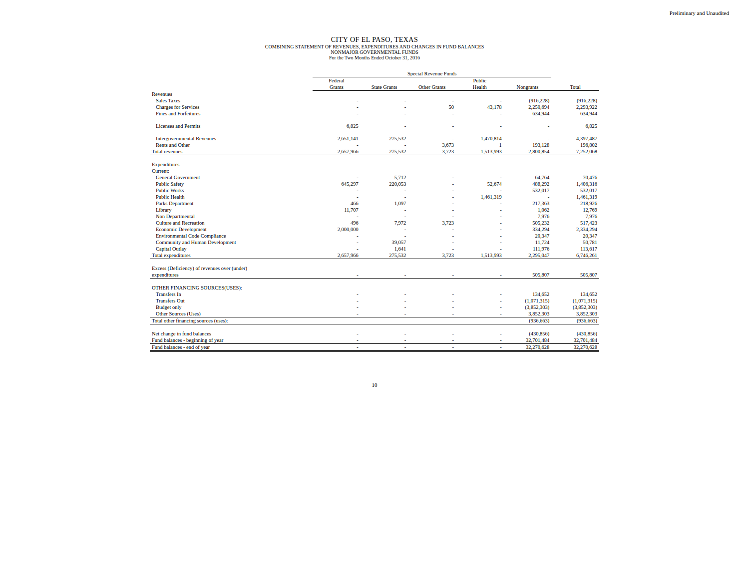Preliminary and Unaudited
CITY OF EL PASO, TEXAS
COMBINING STATEMENT OF REVENUES, EXPENDITURES AND CHANGES IN FUND BALANCES
NONMAJOR GOVERNMENTAL FUNDS
For the Two Months Ended October 31, 2016
| | Special Revenue Funds | |
| | Federal | | | Public | | |
| | Grants | State Grants | Other Grants | Health | Nongrants | Total |
| Revenues | | | | | | |
| Sales Taxes | - | - | - | - | (916,228) | (916,228) |
| Charges for Services | - | - | 50 | 43,178 | 2,250,694 | 2,293,922 |
| Fines and Forfeitures | - | - | - | - | 634,944 | 634,944 |
| Licenses and Permits | 6,825 | - | - | - | - | 6,825 |
| Intergovernmental Revenues | 2,651,141 | 275,532 | - | 1,470,814 | - | 4,397,487 |
| Rents and Other | - | - | 3,673 | 1 | 193,128 | 196,802 |
| Total revenues | 2,657,966 | 275,532 | 3,723 | 1,513,993 | 2,800,854 | 7,252,068 |
| Expenditures | | | | | | |
| Current: | | | | | | |
| General Government | - | 5,712 | - | - | 64,764 | 70,476 |
| Public Safety | 645,297 | 220,053 | - | 52,674 | 488,292 | 1,406,316 |
| Public Works | - | - | - | - | 532,017 | 532,017 |
| Public Health | - | - | - | 1,461,319 | - | 1,461,319 |
| Parks Department | 466 | 1,097 | - | - | 217,363 | 218,926 |
| Library | 11,707 | - | - | - | 1,062 | 12,769 |
| Non Departmental | - | - | - | - | 7,976 | 7,976 |
| Culture and Recreation | 496 | 7,972 | 3,723 | - | 505,232 | 517,423 |
| Economic Development | 2,000,000 | - | - | - | 334,294 | 2,334,294 |
| Environmental Code Compliance | - | - | - | - | 20,347 | 20,347 |
| Community and Human Development | - | 39,057 | - | - | 11,724 | 50,781 |
| Capital Outlay | - | 1,641 | - | - | 111,976 | 113,617 |
| Total expenditures | 2,657,966 | 275,532 | 3,723 | 1,513,993 | 2,295,047 | 6,746,261 |
| Excess (Deficiency) of revenues over (under) | | | | | | |
| expenditures | - | - | - | - | 505,807 | 505,807 |
| OTHER FINANCING SOURCES(USES): | | | | | | |
| Transfers In | - | - | - | - | 134,652 | 134,652 |
| Transfers Out | - | - | - | - | (1,071,315) | (1,071,315) |
| Budget only | - | - | - | - | (3,852,303) | (3,852,303) |
| Other Sources (Uses) | - | - | - | - | 3,852,303 | 3,852,303 |
| Total other financing sources (uses): | | | | | (936,663) | (936,663) |
| Net change in fund balances | - | - | - | - | (430,856) | (430,856) |
| Fund balances - beginning of year | - | - | - | - | 32,701,484 | 32,701,484 |
| Fund balances - end of year | - | - | - | - | 32,270,628 | 32,270,628 |
10